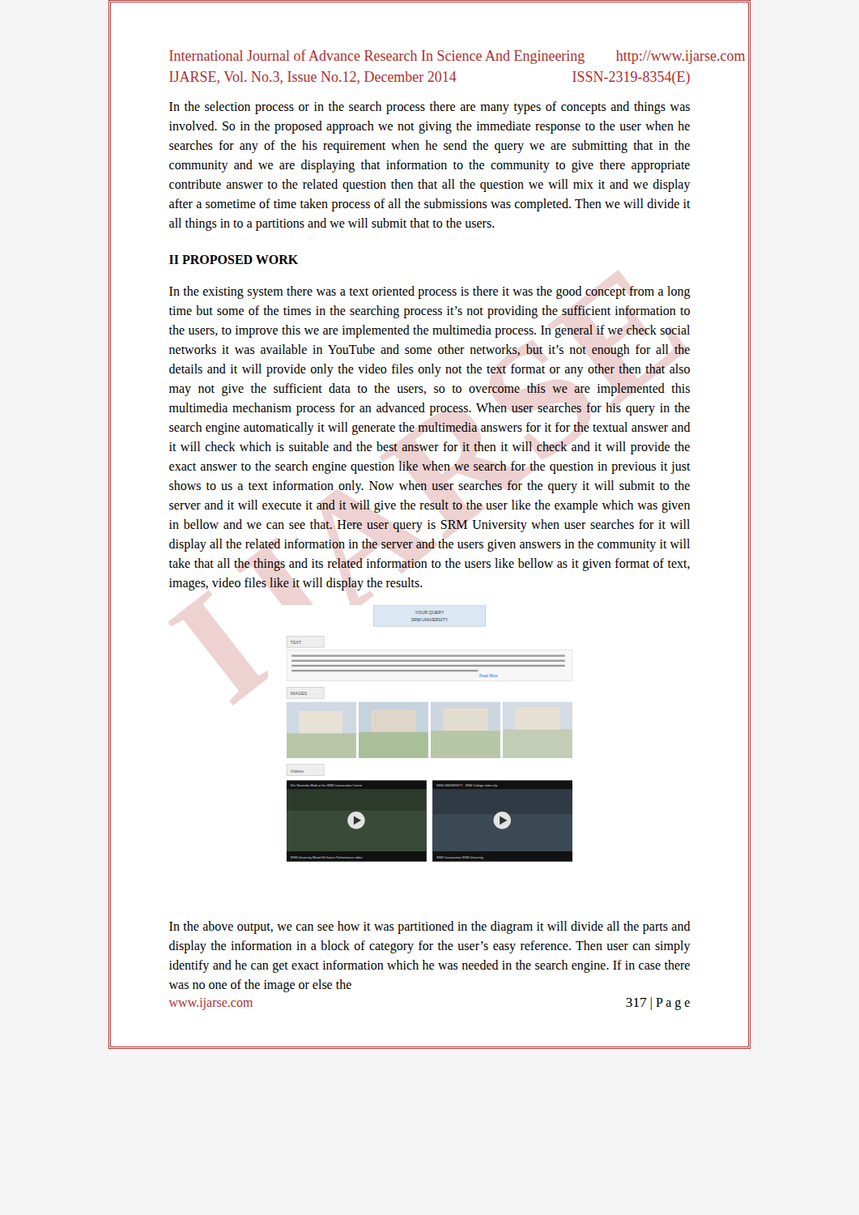IJARSE
International Journal of Advance Research In Science And Engineering http://www.ijarse.com
IJARSE, Vol. No.3, Issue No.12, December 2014 ISSN-2319-8354(E)
In the selection process or in the search process there are many types of concepts and things was involved. So in the proposed approach we not giving the immediate response to the user when he searches for any of the his requirement when he send the query we are submitting that in the community and we are displaying that information to the community to give there appropriate contribute answer to the related question then that all the question we will mix it and we display after a sometime of time taken process of all the submissions was completed. Then we will divide it all things in to a partitions and we will submit that to the users.
II PROPOSED WORK
In the existing system there was a text oriented process is there it was the good concept from a long time but some of the times in the searching process it’s not providing the sufficient information to the users, to improve this we are implemented the multimedia process. In general if we check social networks it was available in YouTube and some other networks, but it’s not enough for all the details and it will provide only the video files only not the text format or any other then that also may not give the sufficient data to the users, so to overcome this we are implemented this multimedia mechanism process for an advanced process. When user searches for his query in the search engine automatically it will generate the multimedia answers for it for the textual answer and it will check which is suitable and the best answer for it then it will check and it will provide the exact answer to the search engine question like when we search for the question in previous it just shows to us a text information only. Now when user searches for the query it will submit to the server and it will execute it and it will give the result to the user like the example which was given in bellow and we can see that. Here user query is SRM University when user searches for it will display all the related information in the server and the users given answers in the community it will take that all the things and its related information to the users like bellow as it given format of text, images, video files like it will display the results.
In the above output, we can see how it was partitioned in the diagram it will divide all the parts and display the information in a block of category for the user’s easy reference. Then user can simply identify and he can get exact information which he was needed in the search engine. If in case there was no one of the image or else the
www.ijarse.com 317 | P a g e